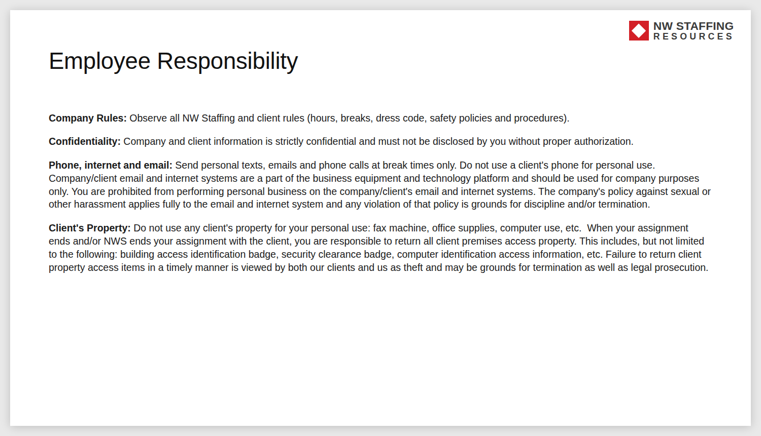NW STAFFING RESOURCES
Employee Responsibility
Company Rules: Observe all NW Staffing and client rules (hours, breaks, dress code, safety policies and procedures).
Confidentiality: Company and client information is strictly confidential and must not be disclosed by you without proper authorization.
Phone, internet and email: Send personal texts, emails and phone calls at break times only. Do not use a client's phone for personal use. Company/client email and internet systems are a part of the business equipment and technology platform and should be used for company purposes only. You are prohibited from performing personal business on the company/client's email and internet systems. The company's policy against sexual or other harassment applies fully to the email and internet system and any violation of that policy is grounds for discipline and/or termination.
Client's Property: Do not use any client's property for your personal use: fax machine, office supplies, computer use, etc. When your assignment ends and/or NWS ends your assignment with the client, you are responsible to return all client premises access property. This includes, but not limited to the following: building access identification badge, security clearance badge, computer identification access information, etc. Failure to return client property access items in a timely manner is viewed by both our clients and us as theft and may be grounds for termination as well as legal prosecution.